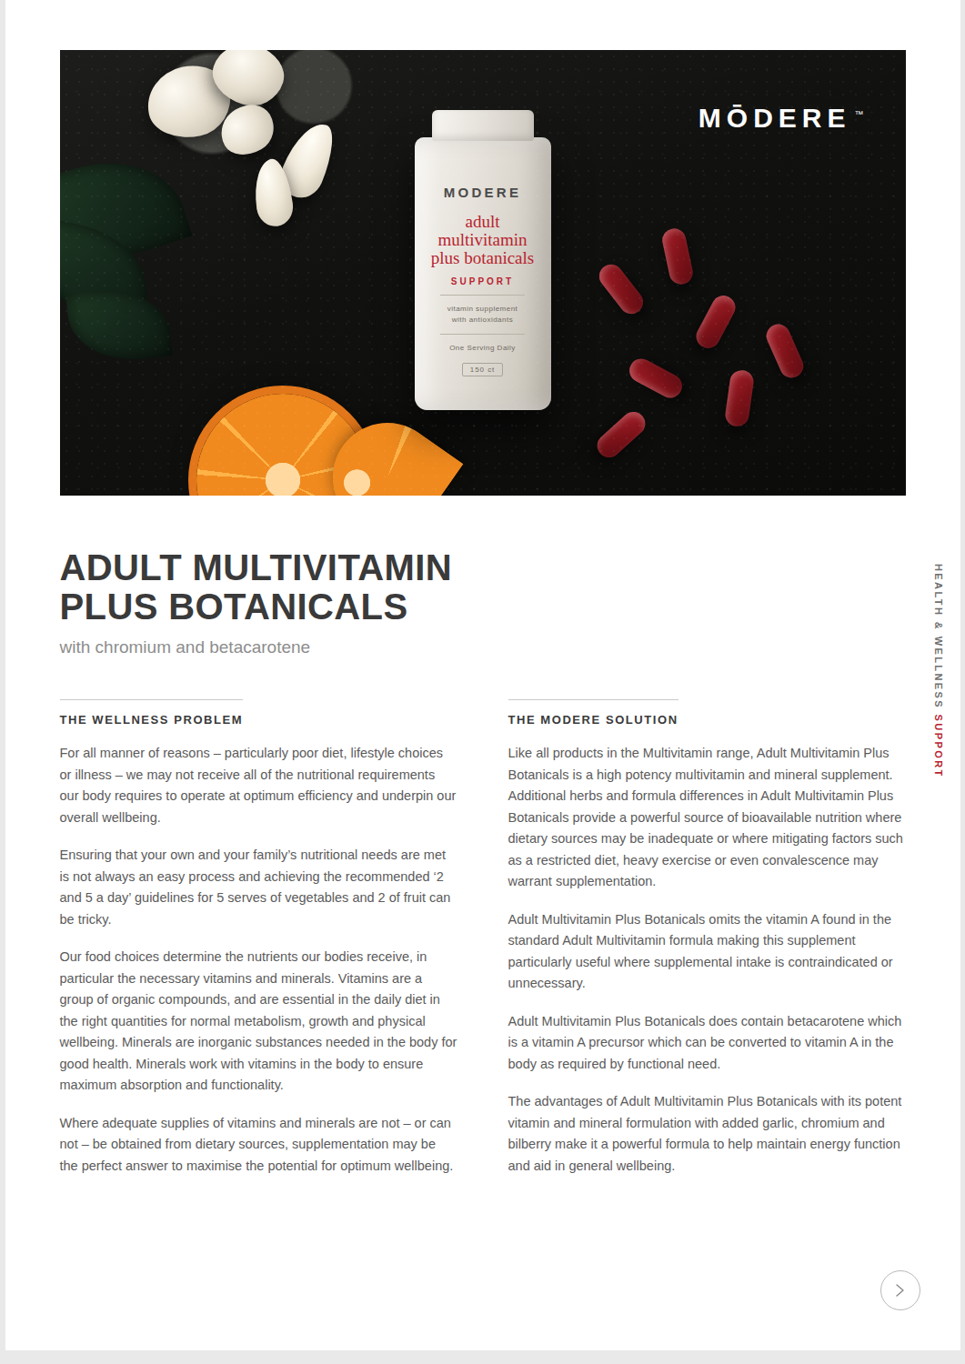MODERE
adult multivitamin
plus botanicals
SUPPORT
vitamin supplement
with antioxidants
One Serving Daily
150 ct
MŌDERE™
Adult Multivitamin
Plus Botanicals
with chromium and betacarotene
The Wellness Problem
For all manner of reasons – particularly poor diet, lifestyle choices or illness – we may not receive all of the nutritional requirements our body requires to operate at optimum efficiency and underpin our overall wellbeing.
Ensuring that your own and your family’s nutritional needs are met is not always an easy process and achieving the recommended ‘2 and 5 a day’ guidelines for 5 serves of vegetables and 2 of fruit can be tricky.
Our food choices determine the nutrients our bodies receive, in particular the necessary vitamins and minerals. Vitamins are a group of organic compounds, and are essential in the daily diet in the right quantities for normal metabolism, growth and physical wellbeing. Minerals are inorganic substances needed in the body for good health. Minerals work with vitamins in the body to ensure maximum absorption and functionality.
Where adequate supplies of vitamins and minerals are not – or can not – be obtained from dietary sources, supplementation may be the perfect answer to maximise the potential for optimum wellbeing.
The Modere Solution
Like all products in the Multivitamin range, Adult Multivitamin Plus Botanicals is a high potency multivitamin and mineral supplement. Additional herbs and formula differences in Adult Multivitamin Plus Botanicals provide a powerful source of bioavailable nutrition where dietary sources may be inadequate or where mitigating factors such as a restricted diet, heavy exercise or even convalescence may warrant supplementation.
Adult Multivitamin Plus Botanicals omits the vitamin A found in the standard Adult Multivitamin formula making this supplement particularly useful where supplemental intake is contraindicated or unnecessary.
Adult Multivitamin Plus Botanicals does contain betacarotene which is a vitamin A precursor which can be converted to vitamin A in the body as required by functional need.
The advantages of Adult Multivitamin Plus Botanicals with its potent vitamin and mineral formulation with added garlic, chromium and bilberry make it a powerful formula to help maintain energy function and aid in general wellbeing.
Health & Wellness Support